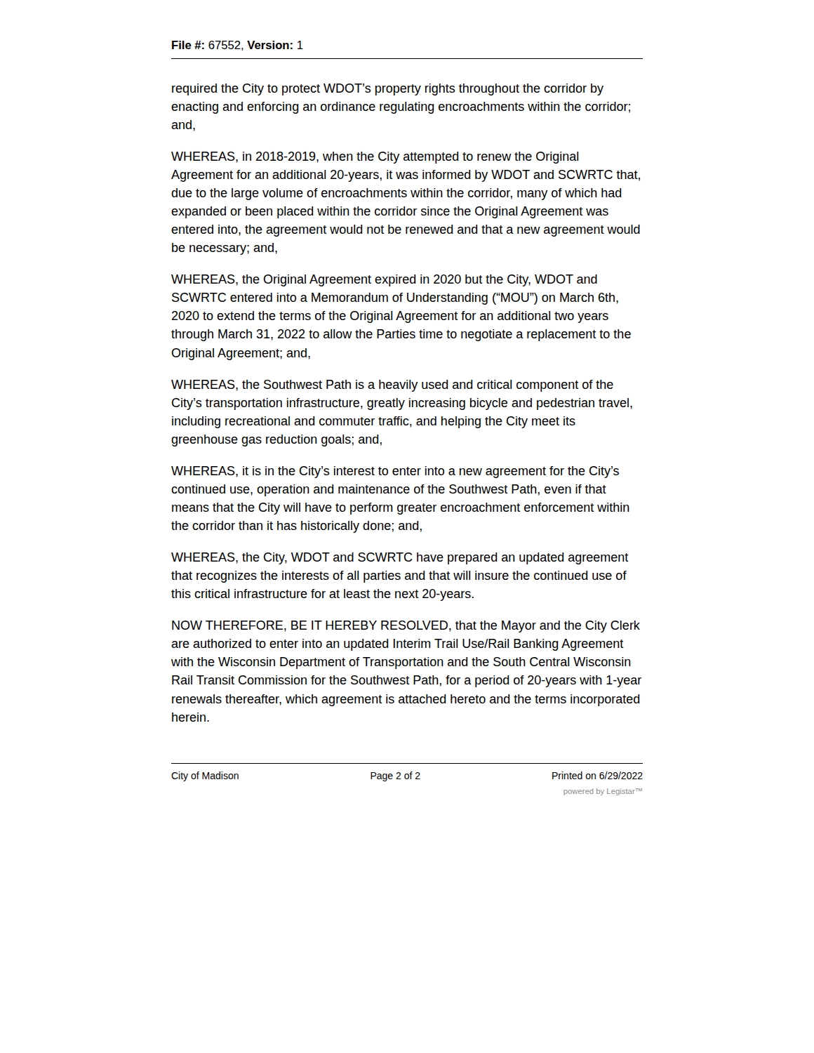File #: 67552, Version: 1
required the City to protect WDOT’s property rights throughout the corridor by enacting and enforcing an ordinance regulating encroachments within the corridor; and,
WHEREAS, in 2018-2019, when the City attempted to renew the Original Agreement for an additional 20-years, it was informed by WDOT and SCWRTC that, due to the large volume of encroachments within the corridor, many of which had expanded or been placed within the corridor since the Original Agreement was entered into, the agreement would not be renewed and that a new agreement would be necessary; and,
WHEREAS, the Original Agreement expired in 2020 but the City, WDOT and SCWRTC entered into a Memorandum of Understanding (“MOU”) on March 6th, 2020 to extend the terms of the Original Agreement for an additional two years through March 31, 2022 to allow the Parties time to negotiate a replacement to the Original Agreement; and,
WHEREAS, the Southwest Path is a heavily used and critical component of the City’s transportation infrastructure, greatly increasing bicycle and pedestrian travel, including recreational and commuter traffic, and helping the City meet its greenhouse gas reduction goals; and,
WHEREAS, it is in the City’s interest to enter into a new agreement for the City’s continued use, operation and maintenance of the Southwest Path, even if that means that the City will have to perform greater encroachment enforcement within the corridor than it has historically done; and,
WHEREAS, the City, WDOT and SCWRTC have prepared an updated agreement that recognizes the interests of all parties and that will insure the continued use of this critical infrastructure for at least the next 20-years.
NOW THEREFORE, BE IT HEREBY RESOLVED, that the Mayor and the City Clerk are authorized to enter into an updated Interim Trail Use/Rail Banking Agreement with the Wisconsin Department of Transportation and the South Central Wisconsin Rail Transit Commission for the Southwest Path, for a period of 20-years with 1-year renewals thereafter, which agreement is attached hereto and the terms incorporated herein.
City of Madison
Page 2 of 2
Printed on 6/29/2022
powered by Legistar™